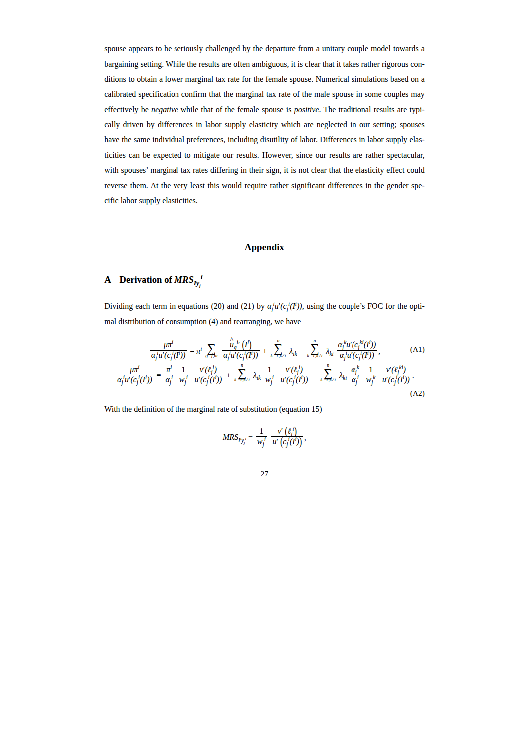spouse appears to be seriously challenged by the departure from a unitary couple model towards a bargaining setting. While the results are often ambiguous, it is clear that it takes rather rigorous conditions to obtain a lower marginal tax rate for the female spouse. Numerical simulations based on a calibrated specification confirm that the marginal tax rate of the male spouse in some couples may effectively be negative while that of the female spouse is positive. The traditional results are typically driven by differences in labor supply elasticity which are neglected in our setting; spouses have the same individual preferences, including disutility of labor. Differences in labor supply elasticities can be expected to mitigate our results. However, since our results are rather spectacular, with spouses’ marginal tax rates differing in their sign, it is not clear that the elasticity effect could reverse them. At the very least this would require rather significant differences in the gender specific labor supply elasticities.
Appendix
ADerivation of MRSIyji
Dividing each term in equations (20) and (21) by αjiu′(cji(Ii)), using the couple’s FOC for the optimal distribution of consumption (4) and rearranging, we have
μπi αjiu′(cji(Ii)) = πi ∑ g=f,m ^u gi′ (Ii) αjiu′(cji(Ii)) + n ∑ k=1,k≠i λik − n ∑ k=1,k≠i λki αjku′(cjki(Ii)) αjiu′(cji(Ii)) ,
(A1)
μπi αjiu′(cji(Ii)) = πi αji 1 wji v′(ℓji) u′(cji(Ii)) + n ∑ k=1,k≠i λik 1 wji v′(ℓji) u′(cji(Ii)) − n ∑ k=1,k≠i λki αjk αji 1 wjk v′(ℓjki) u′(cji(Ii)) .
(A2)
With the definition of the marginal rate of substitution (equation 15)
MRSIiyji = 1 wji v′ (ℓji) u′ (cji(Ii)) ,
27